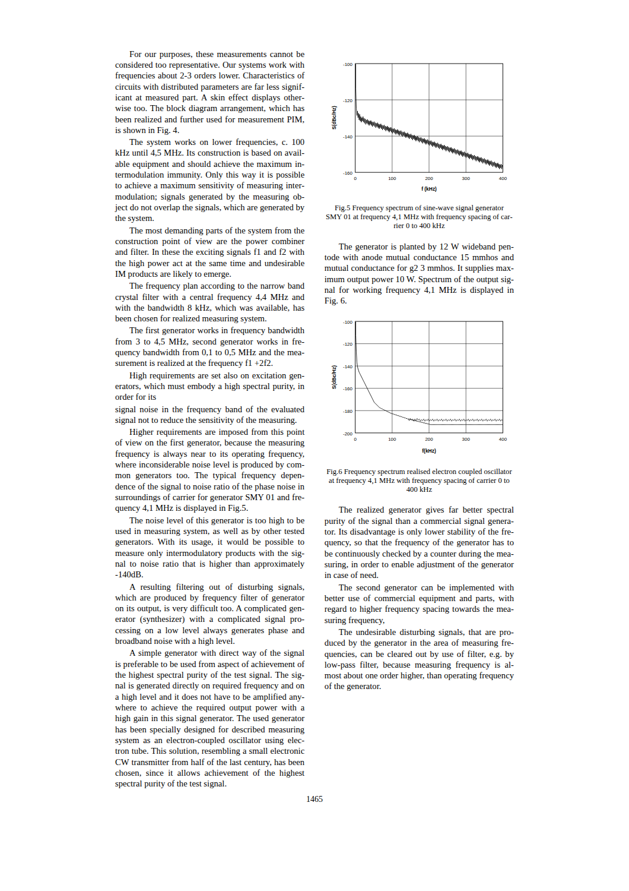For our purposes, these measurements cannot be considered too representative. Our systems work with frequencies about 2-3 orders lower. Characteristics of circuits with distributed parameters are far less significant at measured part. A skin effect displays otherwise too. The block diagram arrangement, which has been realized and further used for measurement PIM, is shown in Fig. 4.
The system works on lower frequencies, c. 100 kHz until 4,5 MHz. Its construction is based on available equipment and should achieve the maximum intermodulation immunity. Only this way it is possible to achieve a maximum sensitivity of measuring intermodulation; signals generated by the measuring object do not overlap the signals, which are generated by the system.
The most demanding parts of the system from the construction point of view are the power combiner and filter. In these the exciting signals f1 and f2 with the high power act at the same time and undesirable IM products are likely to emerge.
The frequency plan according to the narrow band crystal filter with a central frequency 4,4 MHz and with the bandwidth 8 kHz, which was available, has been chosen for realized measuring system.
The first generator works in frequency bandwidth from 3 to 4,5 MHz, second generator works in frequency bandwidth from 0,1 to 0,5 MHz and the measurement is realized at the frequency f1 +2f2.
High requirements are set also on excitation generators, which must embody a high spectral purity, in order for its
signal noise in the frequency band of the evaluated signal not to reduce the sensitivity of the measuring.
Higher requirements are imposed from this point of view on the first generator, because the measuring frequency is always near to its operating frequency, where inconsiderable noise level is produced by common generators too. The typical frequency dependence of the signal to noise ratio of the phase noise in surroundings of carrier for generator SMY 01 and frequency 4,1 MHz is displayed in Fig.5.
The noise level of this generator is too high to be used in measuring system, as well as by other tested generators. With its usage, it would be possible to measure only intermodulatory products with the signal to noise ratio that is higher than approximately -140dB.
A resulting filtering out of disturbing signals, which are produced by frequency filter of generator on its output, is very difficult too. A complicated generator (synthesizer) with a complicated signal processing on a low level always generates phase and broadband noise with a high level.
A simple generator with direct way of the signal is preferable to be used from aspect of achievement of the highest spectral purity of the test signal. The signal is generated directly on required frequency and on a high level and it does not have to be amplified anywhere to achieve the required output power with a high gain in this signal generator. The used generator has been specially designed for described measuring system as an electron-coupled oscillator using electron tube. This solution, resembling a small electronic CW transmitter from half of the last century, has been chosen, since it allows achievement of the highest spectral purity of the test signal.
-100 -120 -140 -160 0 100 200 300 400 f (kHz) S(dBc/Hz)
Fig.5 Frequency spectrum of sine-wave signal generator
SMY 01 at frequency 4,1 MHz with frequency spacing of carrier 0 to 400 kHz
The generator is planted by 12 W wideband pentode with anode mutual conductance 15 mmhos and mutual conductance for g2 3 mmhos. It supplies maximum output power 10 W. Spectrum of the output signal for working frequency 4,1 MHz is displayed in Fig. 6.
-100 -120 -140 -160 -180 -200 0 100 200 300 400 f(kHz) S(dBc/Hz)
Fig.6 Frequency spectrum realised electron coupled oscillator at frequency 4,1 MHz with frequency spacing of carrier 0 to 400 kHz
The realized generator gives far better spectral purity of the signal than a commercial signal generator. Its disadvantage is only lower stability of the frequency, so that the frequency of the generator has to be continuously checked by a counter during the measuring, in order to enable adjustment of the generator in case of need.
The second generator can be implemented with better use of commercial equipment and parts, with regard to higher frequency spacing towards the measuring frequency,
The undesirable disturbing signals, that are produced by the generator in the area of measuring frequencies, can be cleared out by use of filter, e.g. by low-pass filter, because measuring frequency is almost about one order higher, than operating frequency of the generator.
1465